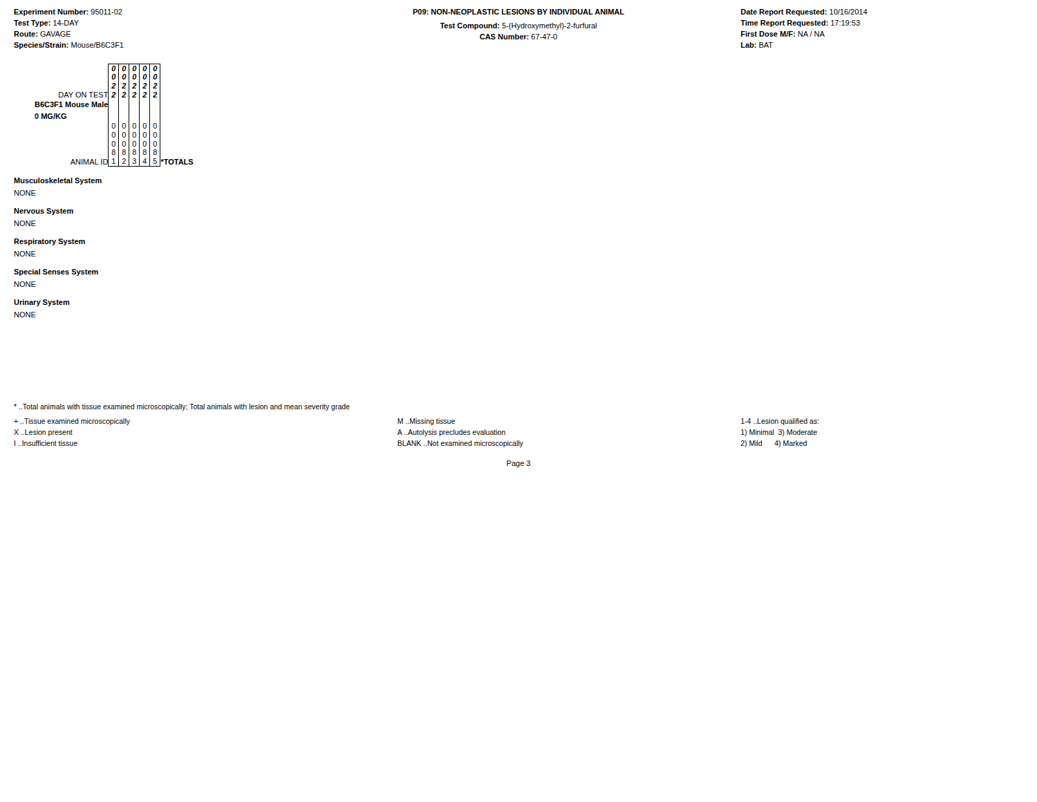Experiment Number: 95011-02
Test Type: 14-DAY
Route: GAVAGE
Species/Strain: Mouse/B6C3F1
P09: NON-NEOPLASTIC LESIONS BY INDIVIDUAL ANIMAL
Test Compound: 5-(Hydroxymethyl)-2-furfural
CAS Number: 67-47-0
Date Report Requested: 10/16/2014
Time Report Requested: 17:19:53
First Dose M/F: NA / NA
Lab: BAT
| DAY ON TEST | 0 0 2 2 | 0 0 2 2 | 0 0 2 2 | 0 0 2 2 | 0 0 2 2 | |
| B6C3F1 Mouse Male 0 MG/KG | | | | | | |
| ANIMAL ID | 0 0 0 8 1 | 0 0 0 8 2 | 0 0 0 8 3 | 0 0 0 8 4 | 0 0 0 8 5 | *TOTALS |
Musculoskeletal System
NONE
Nervous System
NONE
Respiratory System
NONE
Special Senses System
NONE
Urinary System
NONE
* ..Total animals with tissue examined microscopically; Total animals with lesion and mean severity grade
+ ..Tissue examined microscopically
M ..Missing tissue
1-4 ..Lesion qualified as:
X ..Lesion present
A ..Autolysis precludes evaluation
1) Minimal 3) Moderate
I ..Insufficient tissue
BLANK ..Not examined microscopically
2) Mild 4) Marked
Page 3